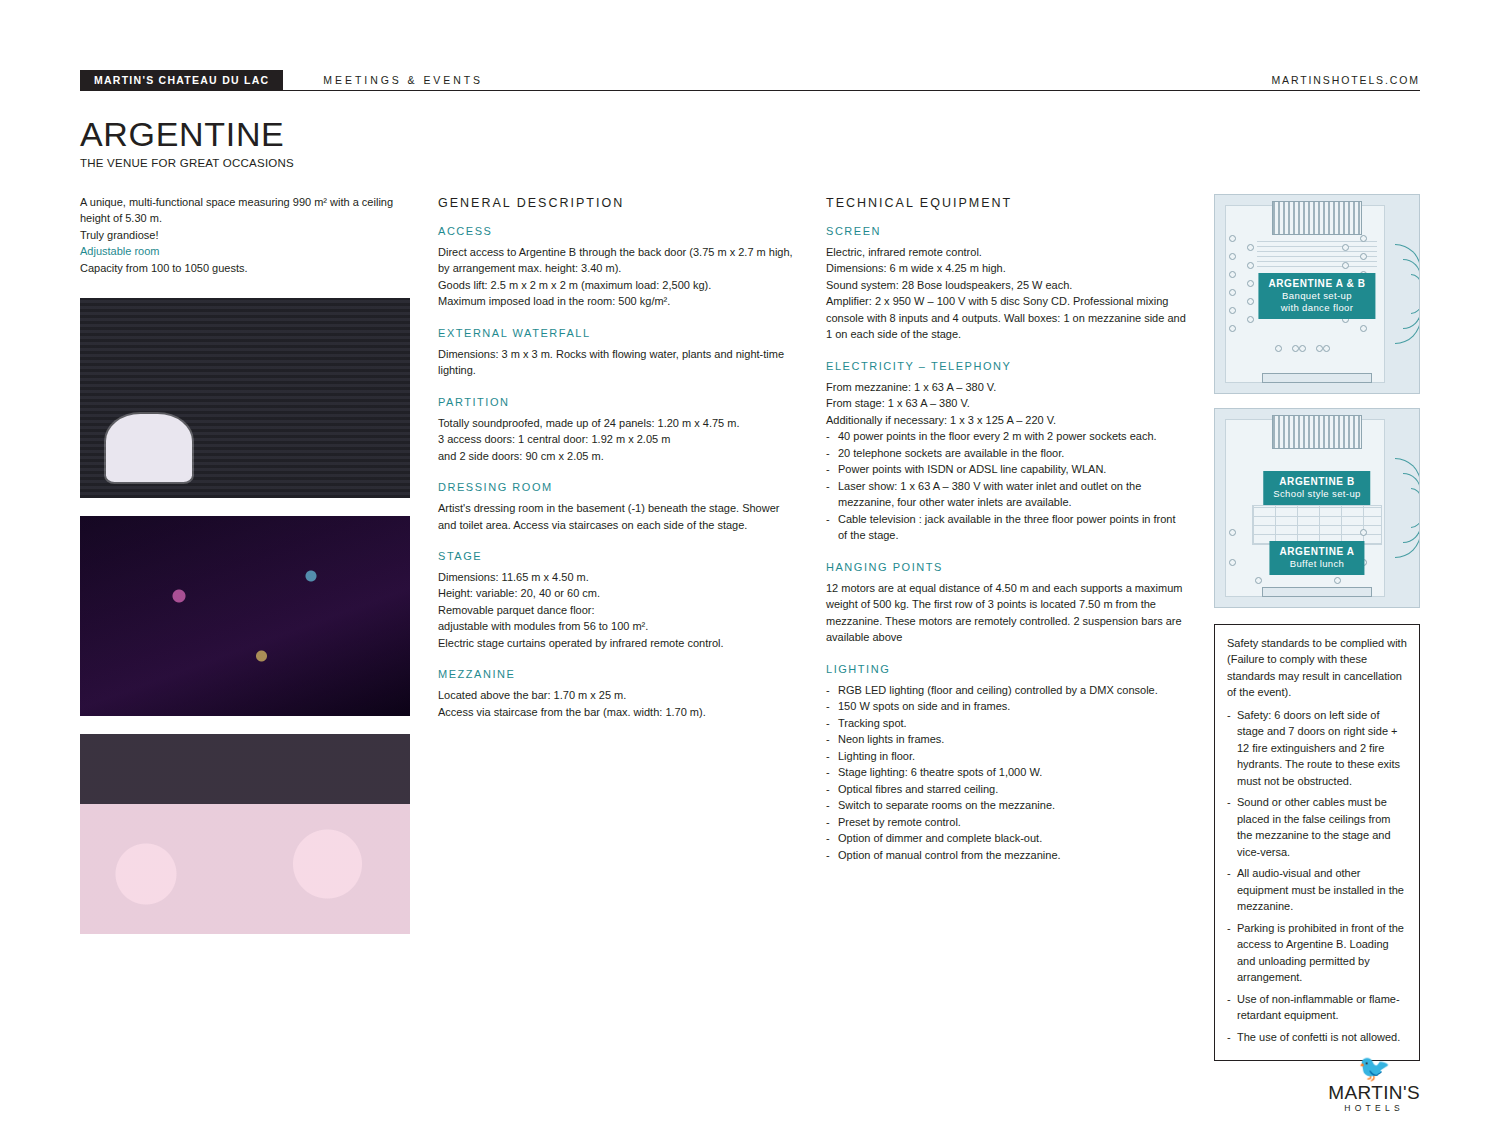MARTIN'S CHATEAU DU LAC
MEETINGS & EVENTS
MARTINSHOTELS.COM
ARGENTINE
THE VENUE FOR GREAT OCCASIONS
A unique, multi-functional space measuring 990 m² with a ceiling height of 5.30 m.
Truly grandiose!
Adjustable room
Capacity from 100 to 1050 guests.
GENERAL DESCRIPTION
ACCESS
Direct access to Argentine B through the back door (3.75 m x 2.7 m high, by arrangement max. height: 3.40 m).
Goods lift: 2.5 m x 2 m x 2 m (maximum load: 2,500 kg).
Maximum imposed load in the room: 500 kg/m².
EXTERNAL WATERFALL
Dimensions: 3 m x 3 m. Rocks with flowing water, plants and night-time lighting.
PARTITION
Totally soundproofed, made up of 24 panels: 1.20 m x 4.75 m.
3 access doors: 1 central door: 1.92 m x 2.05 m
and 2 side doors: 90 cm x 2.05 m.
DRESSING ROOM
Artist's dressing room in the basement (-1) beneath the stage. Shower and toilet area. Access via staircases on each side of the stage.
STAGE
Dimensions: 11.65 m x 4.50 m.
Height: variable: 20, 40 or 60 cm.
Removable parquet dance floor:
adjustable with modules from 56 to 100 m².
Electric stage curtains operated by infrared remote control.
MEZZANINE
Located above the bar: 1.70 m x 25 m.
Access via staircase from the bar (max. width: 1.70 m).
TECHNICAL EQUIPMENT
SCREEN
Electric, infrared remote control.
Dimensions: 6 m wide x 4.25 m high.
Sound system: 28 Bose loudspeakers, 25 W each.
Amplifier: 2 x 950 W – 100 V with 5 disc Sony CD. Professional mixing console with 8 inputs and 4 outputs. Wall boxes: 1 on mezzanine side and 1 on each side of the stage.
ELECTRICITY – TELEPHONY
From mezzanine: 1 x 63 A – 380 V.
From stage: 1 x 63 A – 380 V.
Additionally if necessary: 1 x 3 x 125 A – 220 V.
40 power points in the floor every 2 m with 2 power sockets each.
20 telephone sockets are available in the floor.
Power points with ISDN or ADSL line capability, WLAN.
Laser show: 1 x 63 A – 380 V with water inlet and outlet on the mezzanine, four other water inlets are available.
Cable television : jack available in the three floor power points in front of the stage.
HANGING POINTS
12 motors are at equal distance of 4.50 m and each supports a maximum weight of 500 kg. The first row of 3 points is located 7.50 m from the mezzanine. These motors are remotely controlled. 2 suspension bars are available above
LIGHTING
RGB LED lighting (floor and ceiling) controlled by a DMX console.
150 W spots on side and in frames.
Tracking spot.
Neon lights in frames.
Lighting in floor.
Stage lighting: 6 theatre spots of 1,000 W.
Optical fibres and starred ceiling.
Switch to separate rooms on the mezzanine.
Preset by remote control.
Option of dimmer and complete black-out.
Option of manual control from the mezzanine.
ARGENTINE A & BBanquet set-up
with dance floor
ARGENTINE BSchool style set-up
ARGENTINE ABuffet lunch
Safety standards to be complied with (Failure to comply with these standards may result in cancellation of the event).
Safety: 6 doors on left side of stage and 7 doors on right side + 12 fire extinguishers and 2 fire hydrants. The route to these exits must not be obstructed.
Sound or other cables must be placed in the false ceilings from the mezzanine to the stage and vice-versa.
All audio-visual and other equipment must be installed in the mezzanine.
Parking is prohibited in front of the access to Argentine B. Loading and unloading permitted by arrangement.
Use of non-inflammable or flame-retardant equipment.
The use of confetti is not allowed.
🐦
MARTIN'S
HOTELS